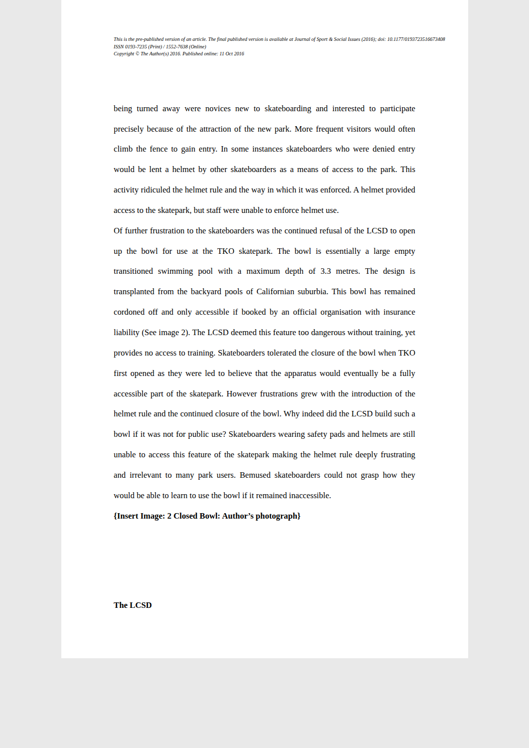This is the pre-published version of an article. The final published version is available at Journal of Sport & Social Issues (2016); doi: 10.1177/0193723516673408 ISSN 0193-7235 (Print) / 1552-7638 (Online) Copyright © The Author(s) 2016. Published online: 11 Oct 2016
being turned away were novices new to skateboarding and interested to participate precisely because of the attraction of the new park. More frequent visitors would often climb the fence to gain entry. In some instances skateboarders who were denied entry would be lent a helmet by other skateboarders as a means of access to the park. This activity ridiculed the helmet rule and the way in which it was enforced. A helmet provided access to the skatepark, but staff were unable to enforce helmet use.
Of further frustration to the skateboarders was the continued refusal of the LCSD to open up the bowl for use at the TKO skatepark. The bowl is essentially a large empty transitioned swimming pool with a maximum depth of 3.3 metres. The design is transplanted from the backyard pools of Californian suburbia. This bowl has remained cordoned off and only accessible if booked by an official organisation with insurance liability (See image 2). The LCSD deemed this feature too dangerous without training, yet provides no access to training. Skateboarders tolerated the closure of the bowl when TKO first opened as they were led to believe that the apparatus would eventually be a fully accessible part of the skatepark. However frustrations grew with the introduction of the helmet rule and the continued closure of the bowl. Why indeed did the LCSD build such a bowl if it was not for public use? Skateboarders wearing safety pads and helmets are still unable to access this feature of the skatepark making the helmet rule deeply frustrating and irrelevant to many park users. Bemused skateboarders could not grasp how they would be able to learn to use the bowl if it remained inaccessible.
{Insert Image: 2 Closed Bowl: Author’s photograph}
The LCSD